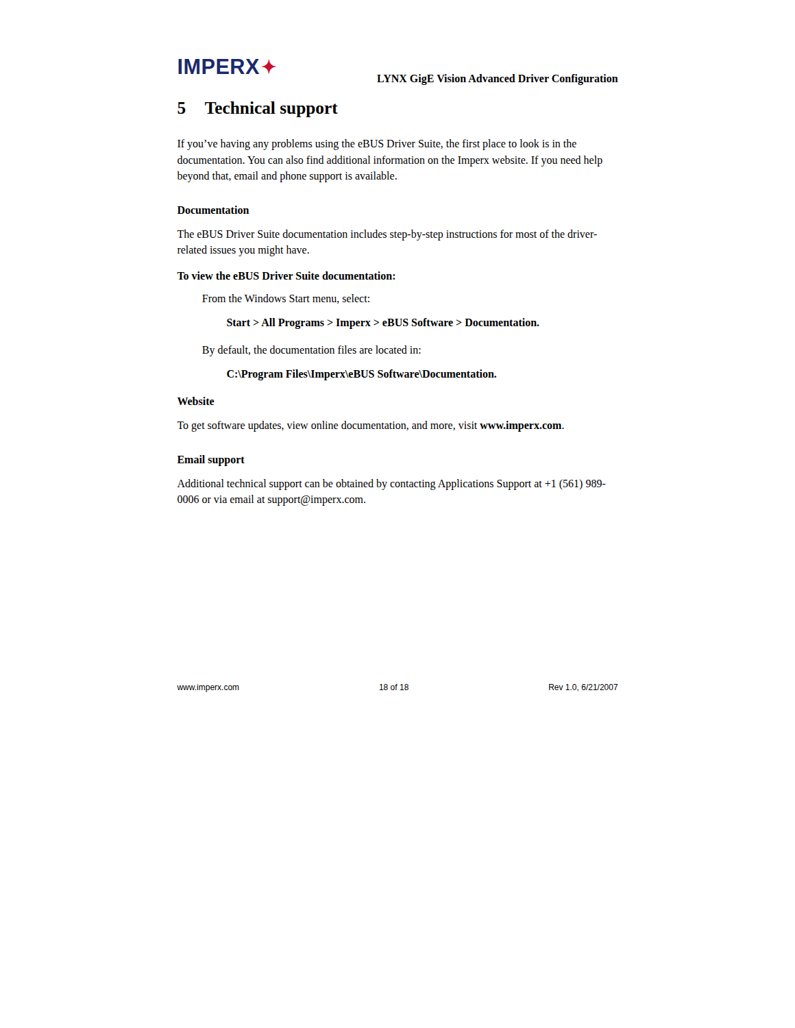IMPERX✦
LYNX GigE Vision Advanced Driver Configuration
5 Technical support
If you’ve having any problems using the eBUS Driver Suite, the first place to look is in the documentation. You can also find additional information on the Imperx website. If you need help beyond that, email and phone support is available.
Documentation
The eBUS Driver Suite documentation includes step-by-step instructions for most of the driver-related issues you might have.
To view the eBUS Driver Suite documentation:
From the Windows Start menu, select:
Start > All Programs > Imperx > eBUS Software > Documentation.
By default, the documentation files are located in:
C:\Program Files\Imperx\eBUS Software\Documentation.
Website
To get software updates, view online documentation, and more, visit www.imperx.com.
Email support
Additional technical support can be obtained by contacting Applications Support at +1 (561) 989-0006 or via email at support@imperx.com.
www.imperx.com
18 of 18
Rev 1.0, 6/21/2007